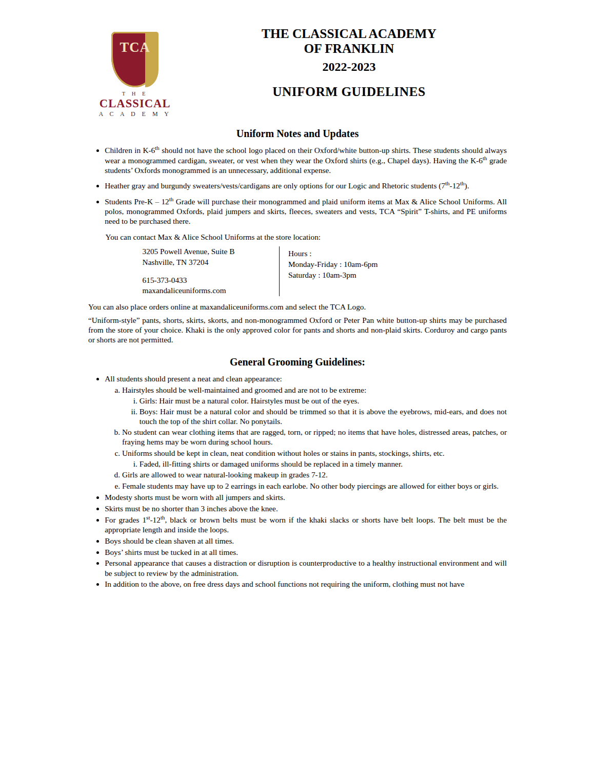TCA
T H E
CLASSICAL
A C A D E M Y
THE CLASSICAL ACADEMY
OF FRANKLIN
2022-2023
UNIFORM GUIDELINES
Uniform Notes and Updates
Children in K-6th should not have the school logo placed on their Oxford/white button-up shirts. These students should always wear a monogrammed cardigan, sweater, or vest when they wear the Oxford shirts (e.g., Chapel days). Having the K-6th grade students’ Oxfords monogrammed is an unnecessary, additional expense.
Heather gray and burgundy sweaters/vests/cardigans are only options for our Logic and Rhetoric students (7th-12th).
Students Pre-K – 12th Grade will purchase their monogrammed and plaid uniform items at Max & Alice School Uniforms. All polos, monogrammed Oxfords, plaid jumpers and skirts, fleeces, sweaters and vests, TCA “Spirit” T-shirts, and PE uniforms need to be purchased there.
You can contact Max & Alice School Uniforms at the store location:
3205 Powell Avenue, Suite B
Nashville, TN 37204
615-373-0433
maxandaliceuniforms.com
Hours :
Monday-Friday : 10am-6pm
Saturday : 10am-3pm
You can also place orders online at maxandaliceuniforms.com and select the TCA Logo.
“Uniform-style” pants, shorts, skirts, skorts, and non-monogrammed Oxford or Peter Pan white button-up shirts may be purchased from the store of your choice. Khaki is the only approved color for pants and shorts and non-plaid skirts. Corduroy and cargo pants or shorts are not permitted.
General Grooming Guidelines:
All students should present a neat and clean appearance:
Hairstyles should be well-maintained and groomed and are not to be extreme:
Girls: Hair must be a natural color. Hairstyles must be out of the eyes.
Boys: Hair must be a natural color and should be trimmed so that it is above the eyebrows, mid-ears, and does not touch the top of the shirt collar. No ponytails.
No student can wear clothing items that are ragged, torn, or ripped; no items that have holes, distressed areas, patches, or fraying hems may be worn during school hours.
Uniforms should be kept in clean, neat condition without holes or stains in pants, stockings, shirts, etc.
Faded, ill-fitting shirts or damaged uniforms should be replaced in a timely manner.
Girls are allowed to wear natural-looking makeup in grades 7-12.
Female students may have up to 2 earrings in each earlobe. No other body piercings are allowed for either boys or girls.
Modesty shorts must be worn with all jumpers and skirts.
Skirts must be no shorter than 3 inches above the knee.
For grades 1st-12th, black or brown belts must be worn if the khaki slacks or shorts have belt loops. The belt must be the appropriate length and inside the loops.
Boys should be clean shaven at all times.
Boys’ shirts must be tucked in at all times.
Personal appearance that causes a distraction or disruption is counterproductive to a healthy instructional environment and will be subject to review by the administration.
In addition to the above, on free dress days and school functions not requiring the uniform, clothing must not have